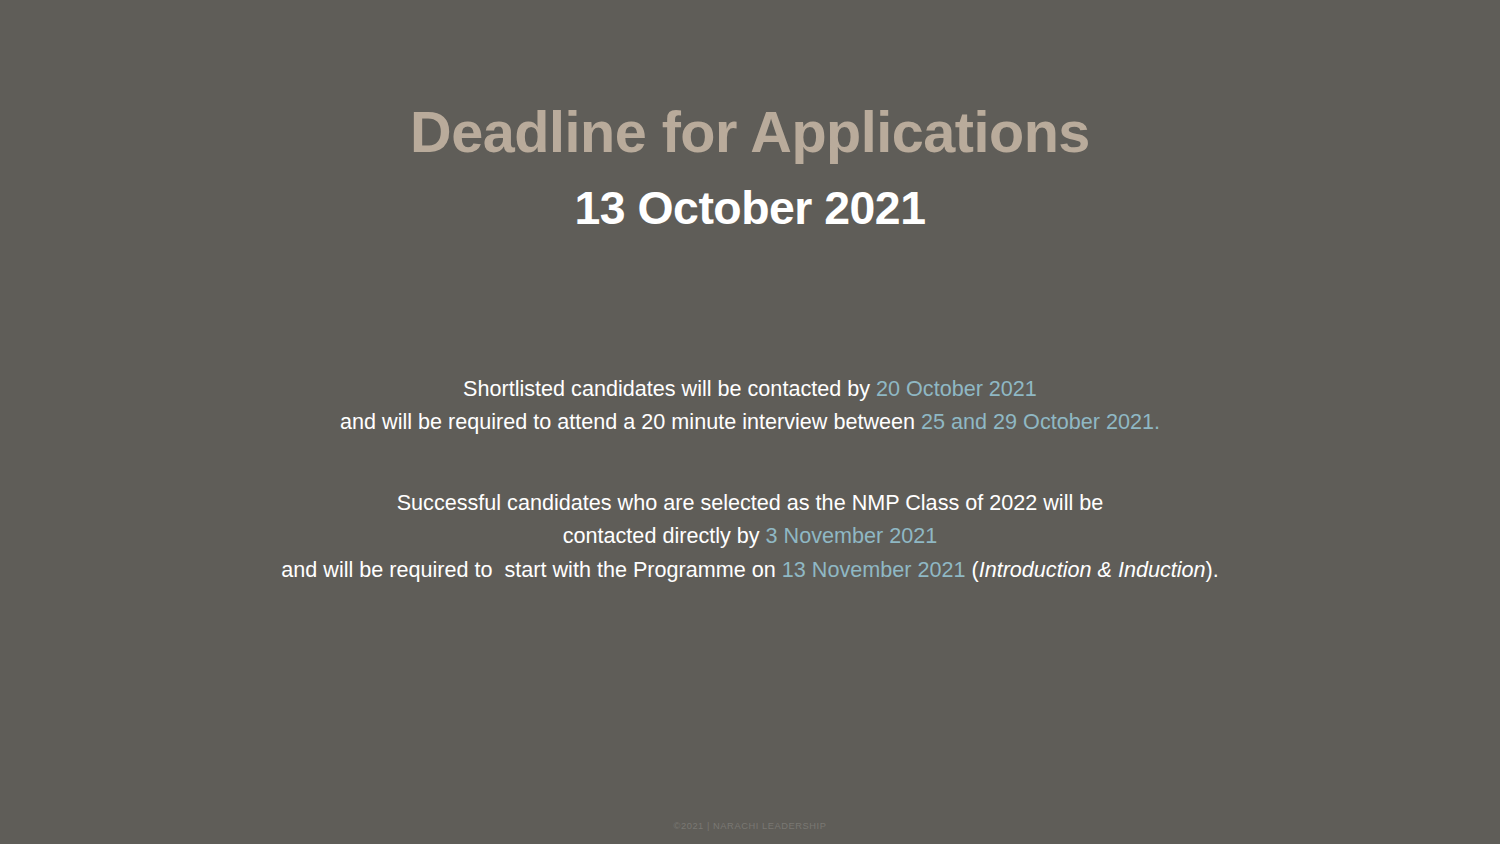Deadline for Applications
13 October 2021
Shortlisted candidates will be contacted by 20 October 2021
and will be required to attend a 20 minute interview between 25 and 29 October 2021.
Successful candidates who are selected as the NMP Class of 2022 will be
contacted directly by 3 November 2021
and will be required to start with the Programme on 13 November 2021 (Introduction & Induction).
©2021 | Narachi Leadership